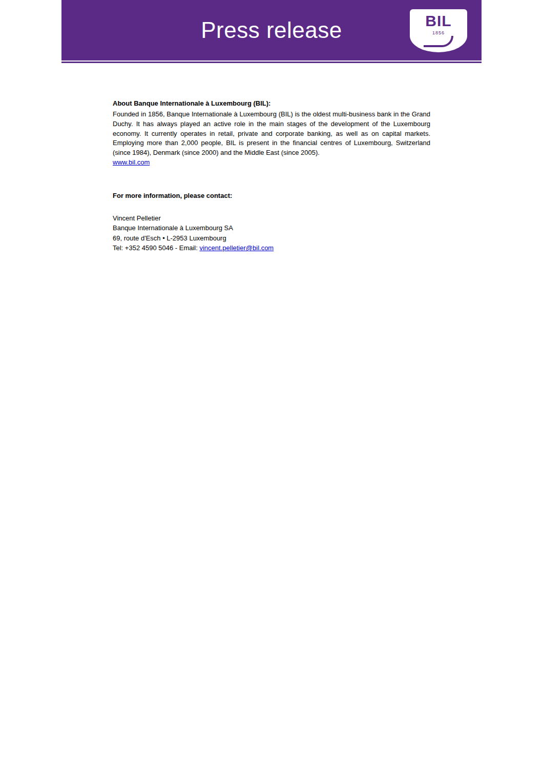Press release
BIL
1856
About Banque Internationale à Luxembourg (BIL):
Founded in 1856, Banque Internationale à Luxembourg (BIL) is the oldest multi-business bank in the Grand Duchy. It has always played an active role in the main stages of the development of the Luxembourg economy. It currently operates in retail, private and corporate banking, as well as on capital markets. Employing more than 2,000 people, BIL is present in the financial centres of Luxembourg, Switzerland (since 1984), Denmark (since 2000) and the Middle East (since 2005).
www.bil.com
For more information, please contact:
Vincent Pelletier
Banque Internationale à Luxembourg SA
69, route d'Esch • L-2953 Luxembourg
Tel: +352 4590 5046 - Email: vincent.pelletier@bil.com